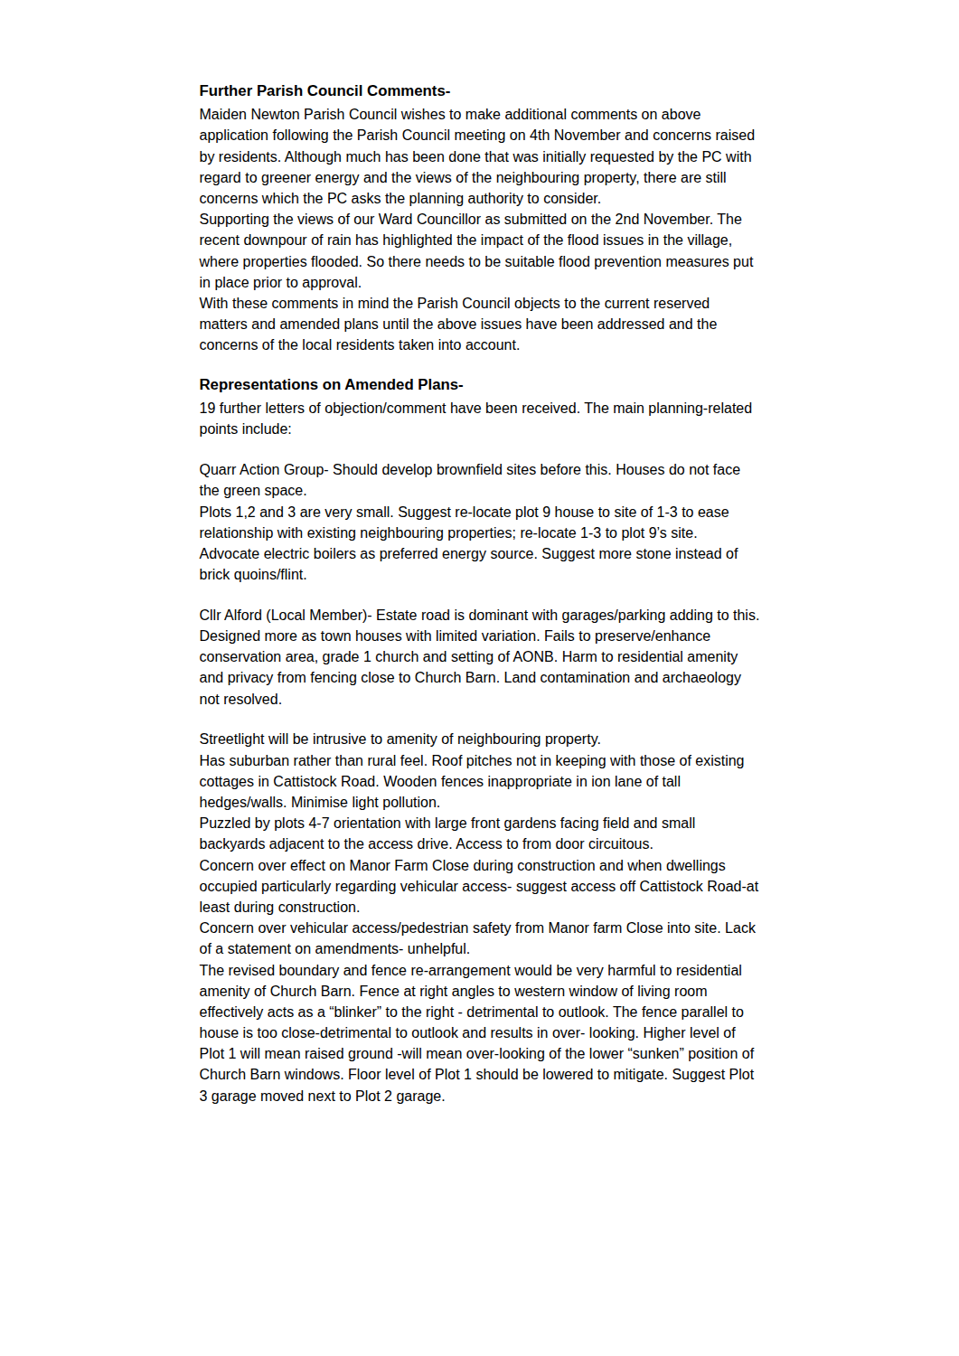Further Parish Council Comments-
Maiden Newton Parish Council wishes to make additional comments on above application following the Parish Council meeting on 4th November and concerns raised by residents. Although much has been done that was initially requested by the PC with regard to greener energy and the views of the neighbouring property, there are still concerns which the PC asks the planning authority to consider.
Supporting the views of our Ward Councillor as submitted on the 2nd November. The recent downpour of rain has highlighted the impact of the flood issues in the village, where properties flooded. So there needs to be suitable flood prevention measures put in place prior to approval.
With these comments in mind the Parish Council objects to the current reserved matters and amended plans until the above issues have been addressed and the concerns of the local residents taken into account.
Representations on Amended Plans-
19 further letters of objection/comment have been received. The main planning-related points include:
Quarr Action Group- Should develop brownfield sites before this. Houses do not face the green space.
Plots 1,2 and 3 are very small. Suggest re-locate plot 9 house to site of 1-3 to ease relationship with existing neighbouring properties; re-locate 1-3 to plot 9’s site. Advocate electric boilers as preferred energy source. Suggest more stone instead of brick quoins/flint.
Cllr Alford (Local Member)- Estate road is dominant with garages/parking adding to this. Designed more as town houses with limited variation. Fails to preserve/enhance conservation area, grade 1 church and setting of AONB. Harm to residential amenity and privacy from fencing close to Church Barn. Land contamination and archaeology not resolved.
Streetlight will be intrusive to amenity of neighbouring property.
Has suburban rather than rural feel. Roof pitches not in keeping with those of existing cottages in Cattistock Road. Wooden fences inappropriate in ion lane of tall hedges/walls. Minimise light pollution.
Puzzled by plots 4-7 orientation with large front gardens facing field and small backyards adjacent to the access drive. Access to from door circuitous.
Concern over effect on Manor Farm Close during construction and when dwellings occupied particularly regarding vehicular access- suggest access off Cattistock Road-at least during construction.
Concern over vehicular access/pedestrian safety from Manor farm Close into site. Lack of a statement on amendments- unhelpful.
The revised boundary and fence re-arrangement would be very harmful to residential amenity of Church Barn. Fence at right angles to western window of living room effectively acts as a “blinker” to the right - detrimental to outlook. The fence parallel to house is too close-detrimental to outlook and results in over- looking. Higher level of Plot 1 will mean raised ground -will mean over-looking of the lower “sunken” position of Church Barn windows. Floor level of Plot 1 should be lowered to mitigate. Suggest Plot 3 garage moved next to Plot 2 garage.